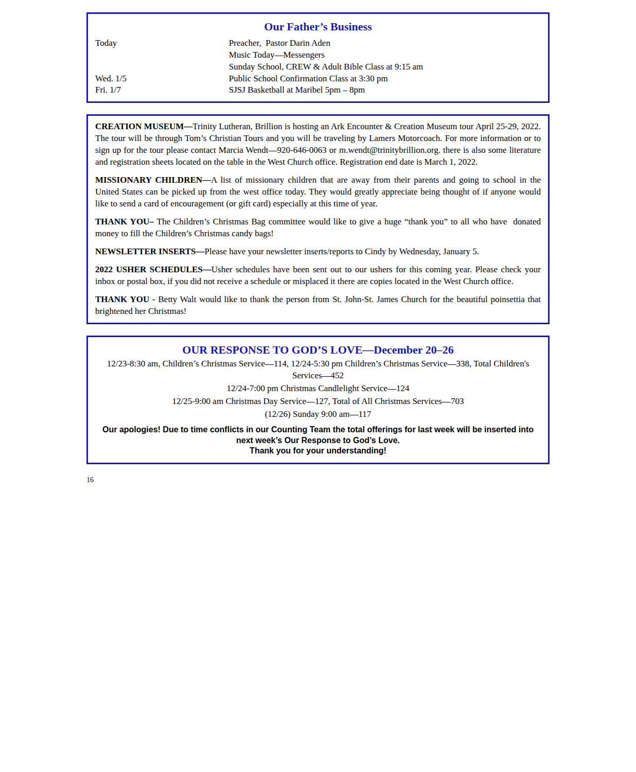Our Father’s Business
| Today | Preacher, Pastor Darin Aden |
| | Music Today—Messengers |
| | Sunday School, CREW & Adult Bible Class at 9:15 am |
| Wed. 1/5 | Public School Confirmation Class at 3:30 pm |
| Fri. 1/7 | SJSJ Basketball at Maribel 5pm – 8pm |
CREATION MUSEUM—Trinity Lutheran, Brillion is hosting an Ark Encounter & Creation Museum tour April 25-29, 2022. The tour will be through Tom’s Christian Tours and you will be traveling by Lamers Motorcoach. For more information or to sign up for the tour please contact Marcia Wendt—920-646-0063 or m.wendt@trinitybrillion.org. there is also some literature and registration sheets located on the table in the West Church office. Registration end date is March 1, 2022.
MISSIONARY CHILDREN—A list of missionary children that are away from their parents and going to school in the United States can be picked up from the west office today. They would greatly appreciate being thought of if anyone would like to send a card of encouragement (or gift card) especially at this time of year.
THANK YOU– The Children’s Christmas Bag committee would like to give a huge “thank you” to all who have donated money to fill the Children’s Christmas candy bags!
NEWSLETTER INSERTS—Please have your newsletter inserts/reports to Cindy by Wednesday, January 5.
2022 USHER SCHEDULES—Usher schedules have been sent out to our ushers for this coming year. Please check your inbox or postal box, if you did not receive a schedule or misplaced it there are copies located in the West Church office.
THANK YOU - Betty Walt would like to thank the person from St. John-St. James Church for the beautiful poinsettia that brightened her Christmas!
OUR RESPONSE TO GOD’S LOVE—December 20–26
12/23-8:30 am, Children’s Christmas Service—114, 12/24-5:30 pm Children’s Christmas Service—338, Total Children's Services—452
12/24-7:00 pm Christmas Candlelight Service—124
12/25-9:00 am Christmas Day Service—127, Total of All Christmas Services—703
(12/26) Sunday 9:00 am—117
Our apologies! Due to time conflicts in our Counting Team the total offerings for last week will be inserted into next week’s Our Response to God’s Love.
Thank you for your understanding!
16